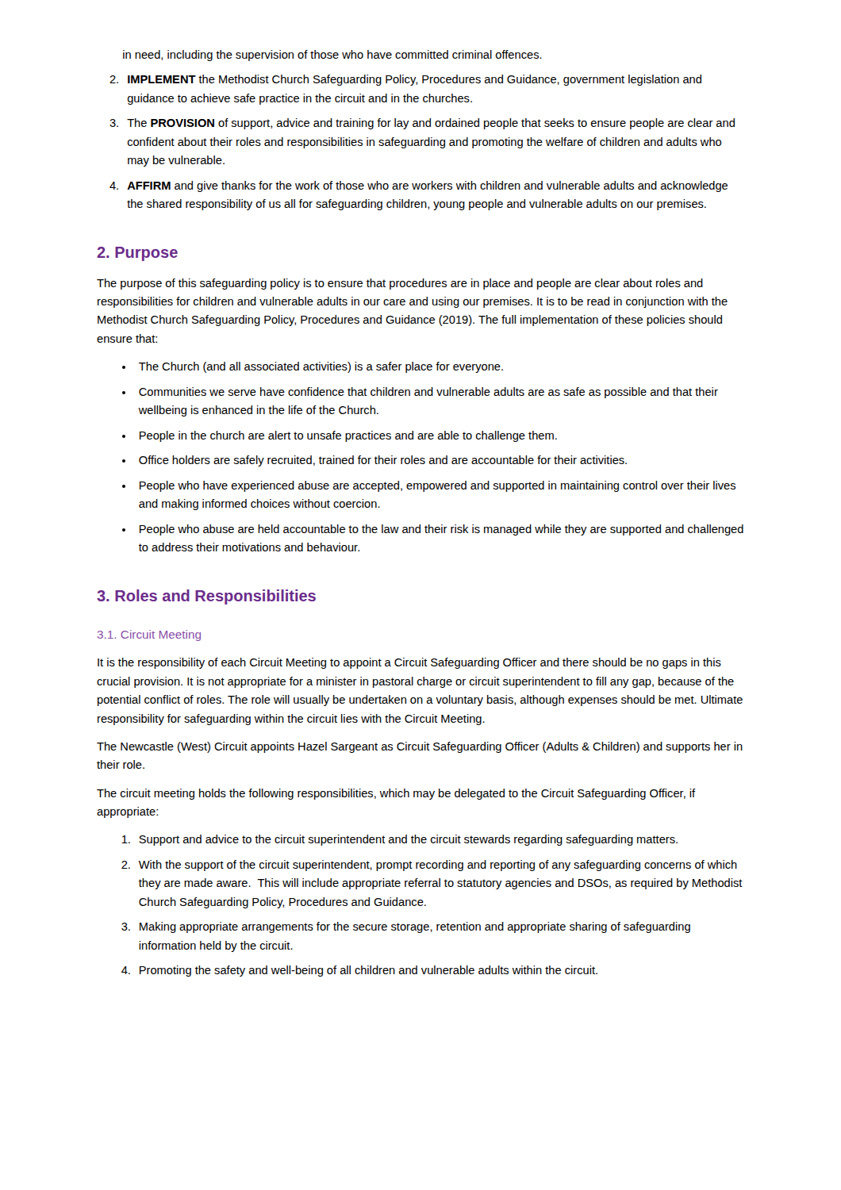in need, including the supervision of those who have committed criminal offences.
IMPLEMENT the Methodist Church Safeguarding Policy, Procedures and Guidance, government legislation and guidance to achieve safe practice in the circuit and in the churches.
The PROVISION of support, advice and training for lay and ordained people that seeks to ensure people are clear and confident about their roles and responsibilities in safeguarding and promoting the welfare of children and adults who may be vulnerable.
AFFIRM and give thanks for the work of those who are workers with children and vulnerable adults and acknowledge the shared responsibility of us all for safeguarding children, young people and vulnerable adults on our premises.
2. Purpose
The purpose of this safeguarding policy is to ensure that procedures are in place and people are clear about roles and responsibilities for children and vulnerable adults in our care and using our premises. It is to be read in conjunction with the Methodist Church Safeguarding Policy, Procedures and Guidance (2019). The full implementation of these policies should ensure that:
The Church (and all associated activities) is a safer place for everyone.
Communities we serve have confidence that children and vulnerable adults are as safe as possible and that their wellbeing is enhanced in the life of the Church.
People in the church are alert to unsafe practices and are able to challenge them.
Office holders are safely recruited, trained for their roles and are accountable for their activities.
People who have experienced abuse are accepted, empowered and supported in maintaining control over their lives and making informed choices without coercion.
People who abuse are held accountable to the law and their risk is managed while they are supported and challenged to address their motivations and behaviour.
3. Roles and Responsibilities
3.1. Circuit Meeting
It is the responsibility of each Circuit Meeting to appoint a Circuit Safeguarding Officer and there should be no gaps in this crucial provision. It is not appropriate for a minister in pastoral charge or circuit superintendent to fill any gap, because of the potential conflict of roles. The role will usually be undertaken on a voluntary basis, although expenses should be met. Ultimate responsibility for safeguarding within the circuit lies with the Circuit Meeting.
The Newcastle (West) Circuit appoints Hazel Sargeant as Circuit Safeguarding Officer (Adults & Children) and supports her in their role.
The circuit meeting holds the following responsibilities, which may be delegated to the Circuit Safeguarding Officer, if appropriate:
Support and advice to the circuit superintendent and the circuit stewards regarding safeguarding matters.
With the support of the circuit superintendent, prompt recording and reporting of any safeguarding concerns of which they are made aware. This will include appropriate referral to statutory agencies and DSOs, as required by Methodist Church Safeguarding Policy, Procedures and Guidance.
Making appropriate arrangements for the secure storage, retention and appropriate sharing of safeguarding information held by the circuit.
Promoting the safety and well-being of all children and vulnerable adults within the circuit.